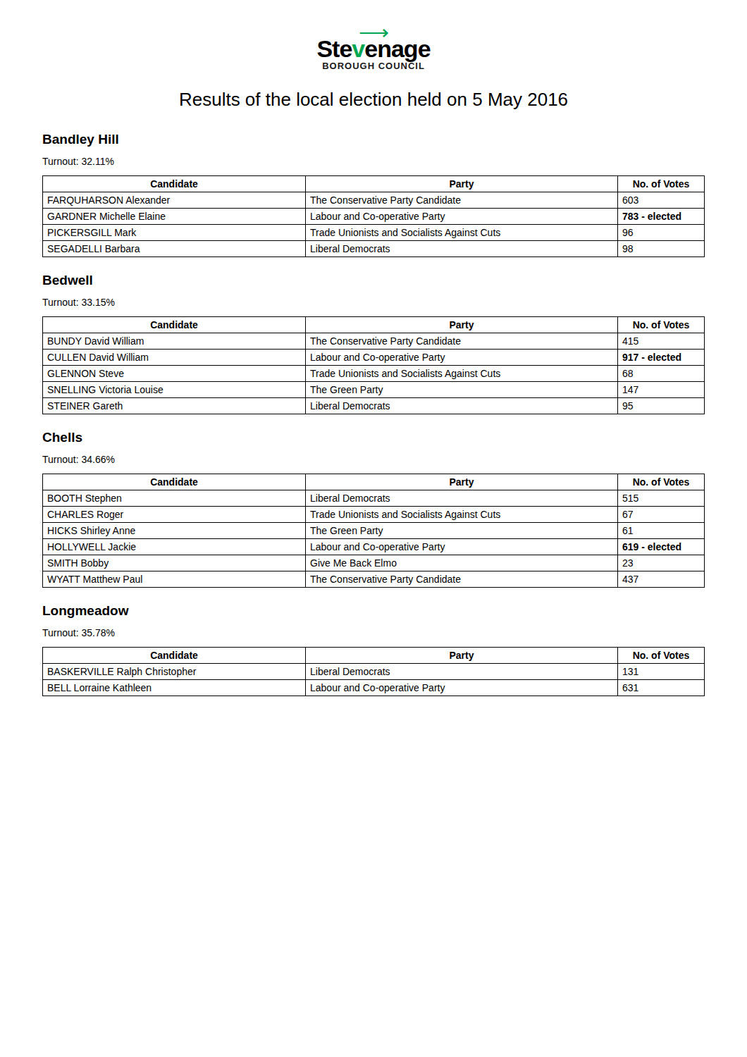⟶
Stevenage
BOROUGH COUNCIL
Results of the local election held on 5 May 2016
Bandley Hill
Turnout: 32.11%
| Candidate | Party | No. of Votes |
| --- | --- | --- |
| FARQUHARSON Alexander | The Conservative Party Candidate | 603 |
| GARDNER Michelle Elaine | Labour and Co-operative Party | 783 - elected |
| PICKERSGILL Mark | Trade Unionists and Socialists Against Cuts | 96 |
| SEGADELLI Barbara | Liberal Democrats | 98 |
Bedwell
Turnout: 33.15%
| Candidate | Party | No. of Votes |
| --- | --- | --- |
| BUNDY David William | The Conservative Party Candidate | 415 |
| CULLEN David William | Labour and Co-operative Party | 917 - elected |
| GLENNON Steve | Trade Unionists and Socialists Against Cuts | 68 |
| SNELLING Victoria Louise | The Green Party | 147 |
| STEINER Gareth | Liberal Democrats | 95 |
Chells
Turnout: 34.66%
| Candidate | Party | No. of Votes |
| --- | --- | --- |
| BOOTH Stephen | Liberal Democrats | 515 |
| CHARLES Roger | Trade Unionists and Socialists Against Cuts | 67 |
| HICKS Shirley Anne | The Green Party | 61 |
| HOLLYWELL Jackie | Labour and Co-operative Party | 619 - elected |
| SMITH Bobby | Give Me Back Elmo | 23 |
| WYATT Matthew Paul | The Conservative Party Candidate | 437 |
Longmeadow
Turnout: 35.78%
| Candidate | Party | No. of Votes |
| --- | --- | --- |
| BASKERVILLE Ralph Christopher | Liberal Democrats | 131 |
| BELL Lorraine Kathleen | Labour and Co-operative Party | 631 |